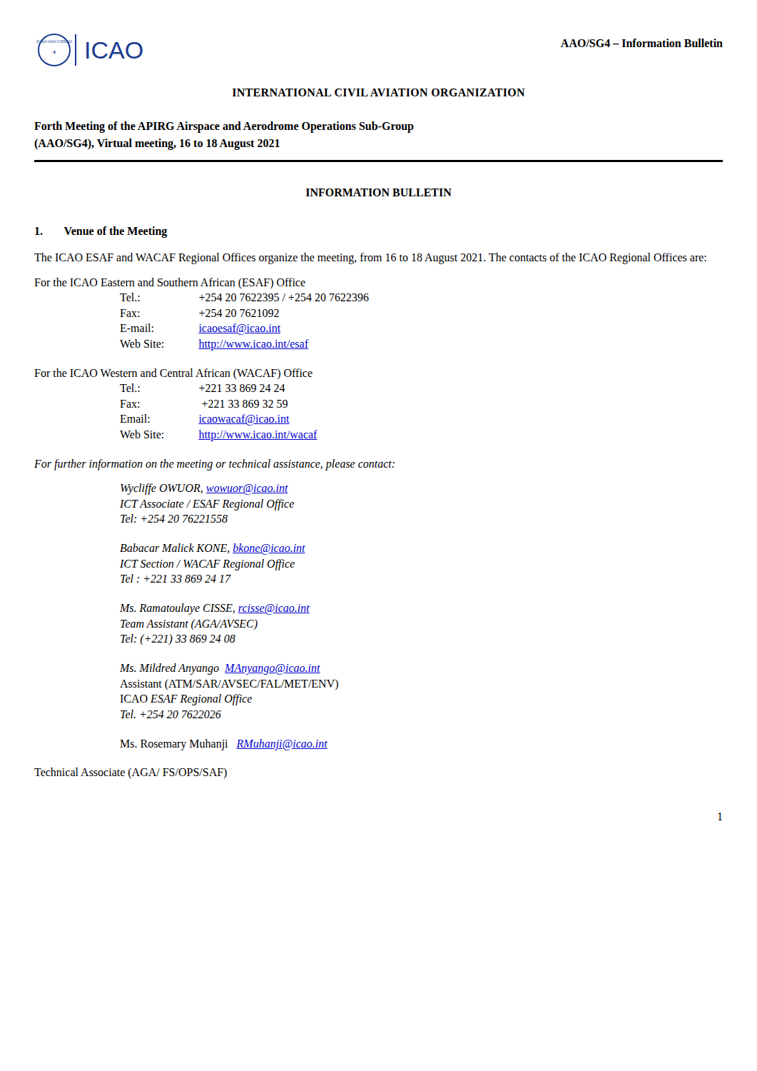AAO/SG4 – Information Bulletin
INTERNATIONAL CIVIL AVIATION ORGANIZATION
Forth Meeting of the APIRG Airspace and Aerodrome Operations Sub-Group
(AAO/SG4), Virtual meeting, 16 to 18 August 2021
INFORMATION BULLETIN
1. Venue of the Meeting
The ICAO ESAF and WACAF Regional Offices organize the meeting, from 16 to 18 August 2021. The contacts of the ICAO Regional Offices are:
For the ICAO Eastern and Southern African (ESAF) Office
| Tel.: | +254 20 7622395 / +254 20 7622396 |
| Fax: | +254 20 7621092 |
| E-mail: | icaoesaf@icao.int |
| Web Site: | http://www.icao.int/esaf |
For the ICAO Western and Central African (WACAF) Office
| Tel.: | +221 33 869 24 24 |
| Fax: | +221 33 869 32 59 |
| Email: | icaowacaf@icao.int |
| Web Site: | http://www.icao.int/wacaf |
For further information on the meeting or technical assistance, please contact:
Wycliffe OWUOR, wowuor@icao.int
ICT Associate / ESAF Regional Office
Tel: +254 20 76221558
Babacar Malick KONE, bkone@icao.int
ICT Section / WACAF Regional Office
Tel : +221 33 869 24 17
Ms. Ramatoulaye CISSE, rcisse@icao.int
Team Assistant (AGA/AVSEC)
Tel: (+221) 33 869 24 08
Ms. Mildred Anyango MAnyango@icao.int
Assistant (ATM/SAR/AVSEC/FAL/MET/ENV)
ICAO ESAF Regional Office
Tel. +254 20 7622026
Ms. Rosemary Muhanji RMuhanji@icao.int
Technical Associate (AGA/ FS/OPS/SAF)
1